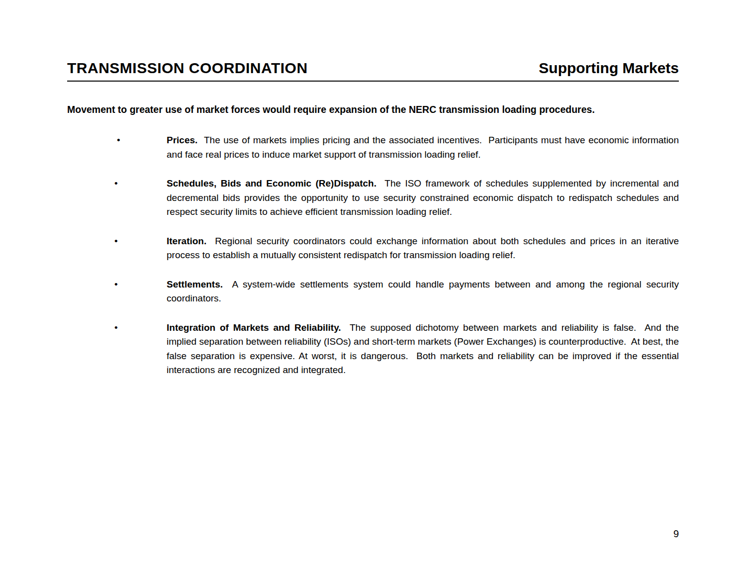TRANSMISSION COORDINATION
Supporting Markets
Movement to greater use of market forces would require expansion of the NERC transmission loading procedures.
Prices. The use of markets implies pricing and the associated incentives. Participants must have economic information and face real prices to induce market support of transmission loading relief.
Schedules, Bids and Economic (Re)Dispatch. The ISO framework of schedules supplemented by incremental and decremental bids provides the opportunity to use security constrained economic dispatch to redispatch schedules and respect security limits to achieve efficient transmission loading relief.
Iteration. Regional security coordinators could exchange information about both schedules and prices in an iterative process to establish a mutually consistent redispatch for transmission loading relief.
Settlements. A system-wide settlements system could handle payments between and among the regional security coordinators.
Integration of Markets and Reliability. The supposed dichotomy between markets and reliability is false. And the implied separation between reliability (ISOs) and short-term markets (Power Exchanges) is counterproductive. At best, the false separation is expensive. At worst, it is dangerous. Both markets and reliability can be improved if the essential interactions are recognized and integrated.
9